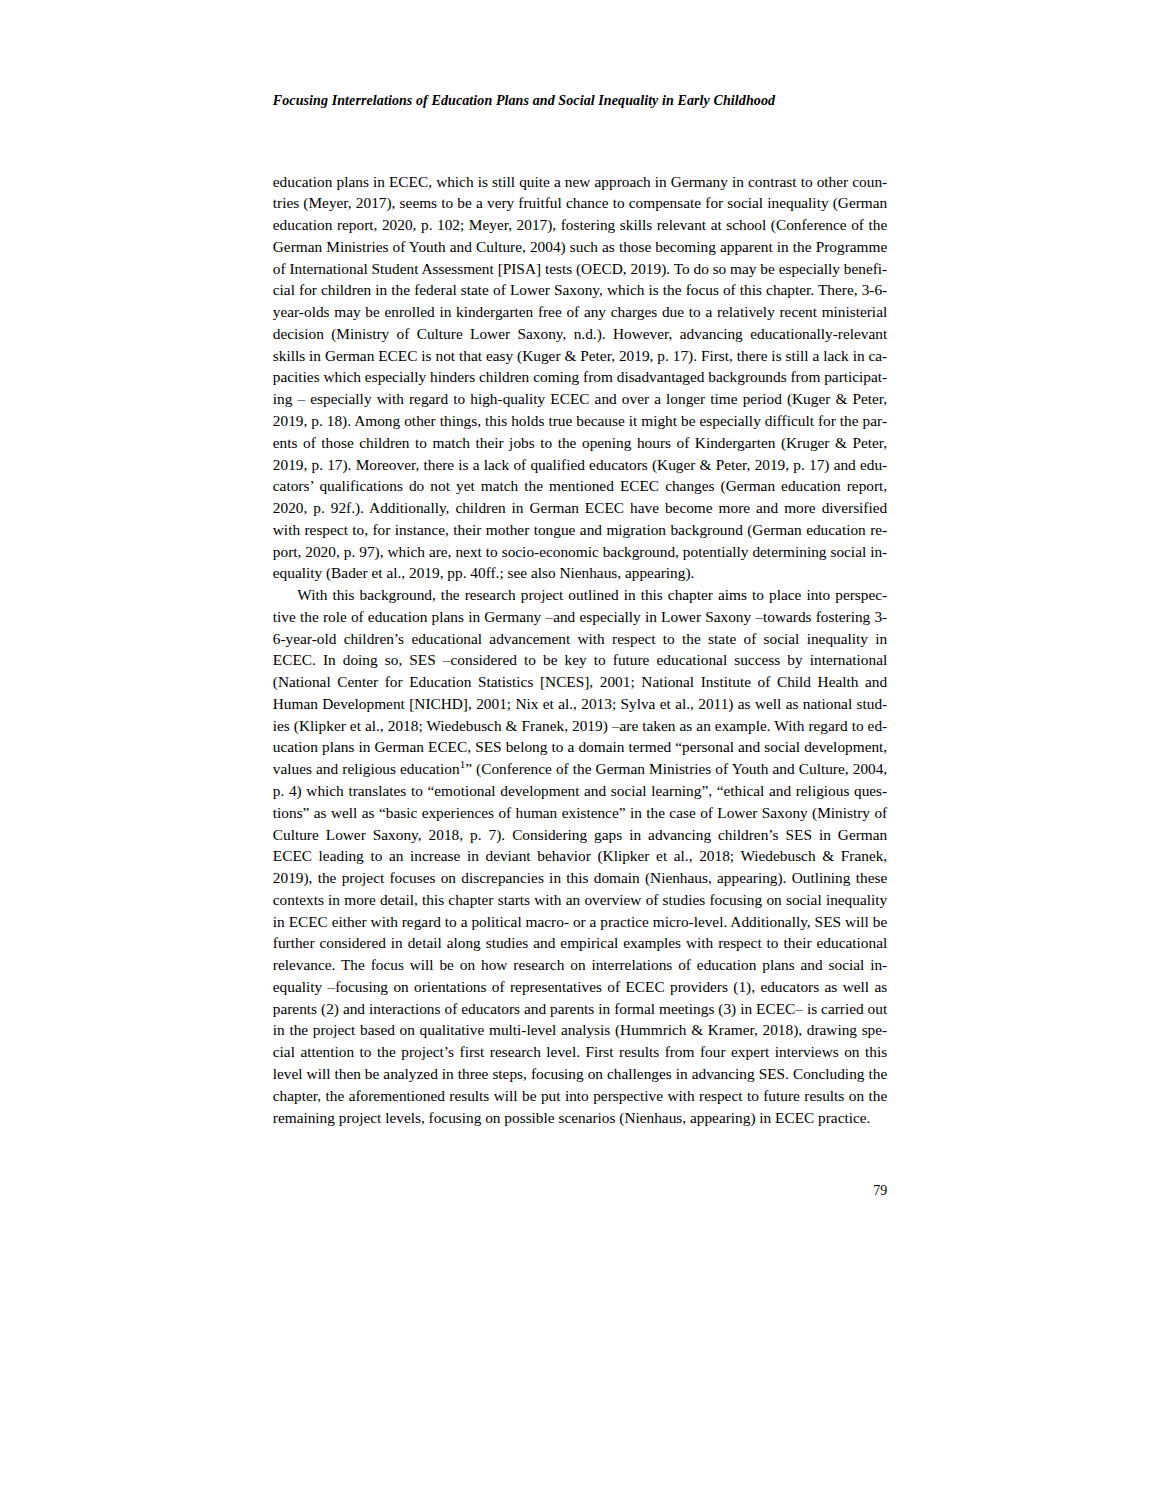Focusing Interrelations of Education Plans and Social Inequality in Early Childhood
education plans in ECEC, which is still quite a new approach in Germany in contrast to other countries (Meyer, 2017), seems to be a very fruitful chance to compensate for social inequality (German education report, 2020, p. 102; Meyer, 2017), fostering skills relevant at school (Conference of the German Ministries of Youth and Culture, 2004) such as those becoming apparent in the Programme of International Student Assessment [PISA] tests (OECD, 2019). To do so may be especially beneficial for children in the federal state of Lower Saxony, which is the focus of this chapter. There, 3-6-year-olds may be enrolled in kindergarten free of any charges due to a relatively recent ministerial decision (Ministry of Culture Lower Saxony, n.d.). However, advancing educationally-relevant skills in German ECEC is not that easy (Kuger & Peter, 2019, p. 17). First, there is still a lack in capacities which especially hinders children coming from disadvantaged backgrounds from participating – especially with regard to high-quality ECEC and over a longer time period (Kuger & Peter, 2019, p. 18). Among other things, this holds true because it might be especially difficult for the parents of those children to match their jobs to the opening hours of Kindergarten (Kruger & Peter, 2019, p. 17). Moreover, there is a lack of qualified educators (Kuger & Peter, 2019, p. 17) and educators’ qualifications do not yet match the mentioned ECEC changes (German education report, 2020, p. 92f.). Additionally, children in German ECEC have become more and more diversified with respect to, for instance, their mother tongue and migration background (German education report, 2020, p. 97), which are, next to socio-economic background, potentially determining social inequality (Bader et al., 2019, pp. 40ff.; see also Nienhaus, appearing).
With this background, the research project outlined in this chapter aims to place into perspective the role of education plans in Germany –and especially in Lower Saxony –towards fostering 3-6-year-old children’s educational advancement with respect to the state of social inequality in ECEC. In doing so, SES –considered to be key to future educational success by international (National Center for Education Statistics [NCES], 2001; National Institute of Child Health and Human Development [NICHD], 2001; Nix et al., 2013; Sylva et al., 2011) as well as national studies (Klipker et al., 2018; Wiedebusch & Franek, 2019) –are taken as an example. With regard to education plans in German ECEC, SES belong to a domain termed “personal and social development, values and religious education1” (Conference of the German Ministries of Youth and Culture, 2004, p. 4) which translates to “emotional development and social learning”, “ethical and religious questions” as well as “basic experiences of human existence” in the case of Lower Saxony (Ministry of Culture Lower Saxony, 2018, p. 7). Considering gaps in advancing children’s SES in German ECEC leading to an increase in deviant behavior (Klipker et al., 2018; Wiedebusch & Franek, 2019), the project focuses on discrepancies in this domain (Nienhaus, appearing). Outlining these contexts in more detail, this chapter starts with an overview of studies focusing on social inequality in ECEC either with regard to a political macro- or a practice micro-level. Additionally, SES will be further considered in detail along studies and empirical examples with respect to their educational relevance. The focus will be on how research on interrelations of education plans and social inequality –focusing on orientations of representatives of ECEC providers (1), educators as well as parents (2) and interactions of educators and parents in formal meetings (3) in ECEC– is carried out in the project based on qualitative multi-level analysis (Hummrich & Kramer, 2018), drawing special attention to the project’s first research level. First results from four expert interviews on this level will then be analyzed in three steps, focusing on challenges in advancing SES. Concluding the chapter, the aforementioned results will be put into perspective with respect to future results on the remaining project levels, focusing on possible scenarios (Nienhaus, appearing) in ECEC practice.
79